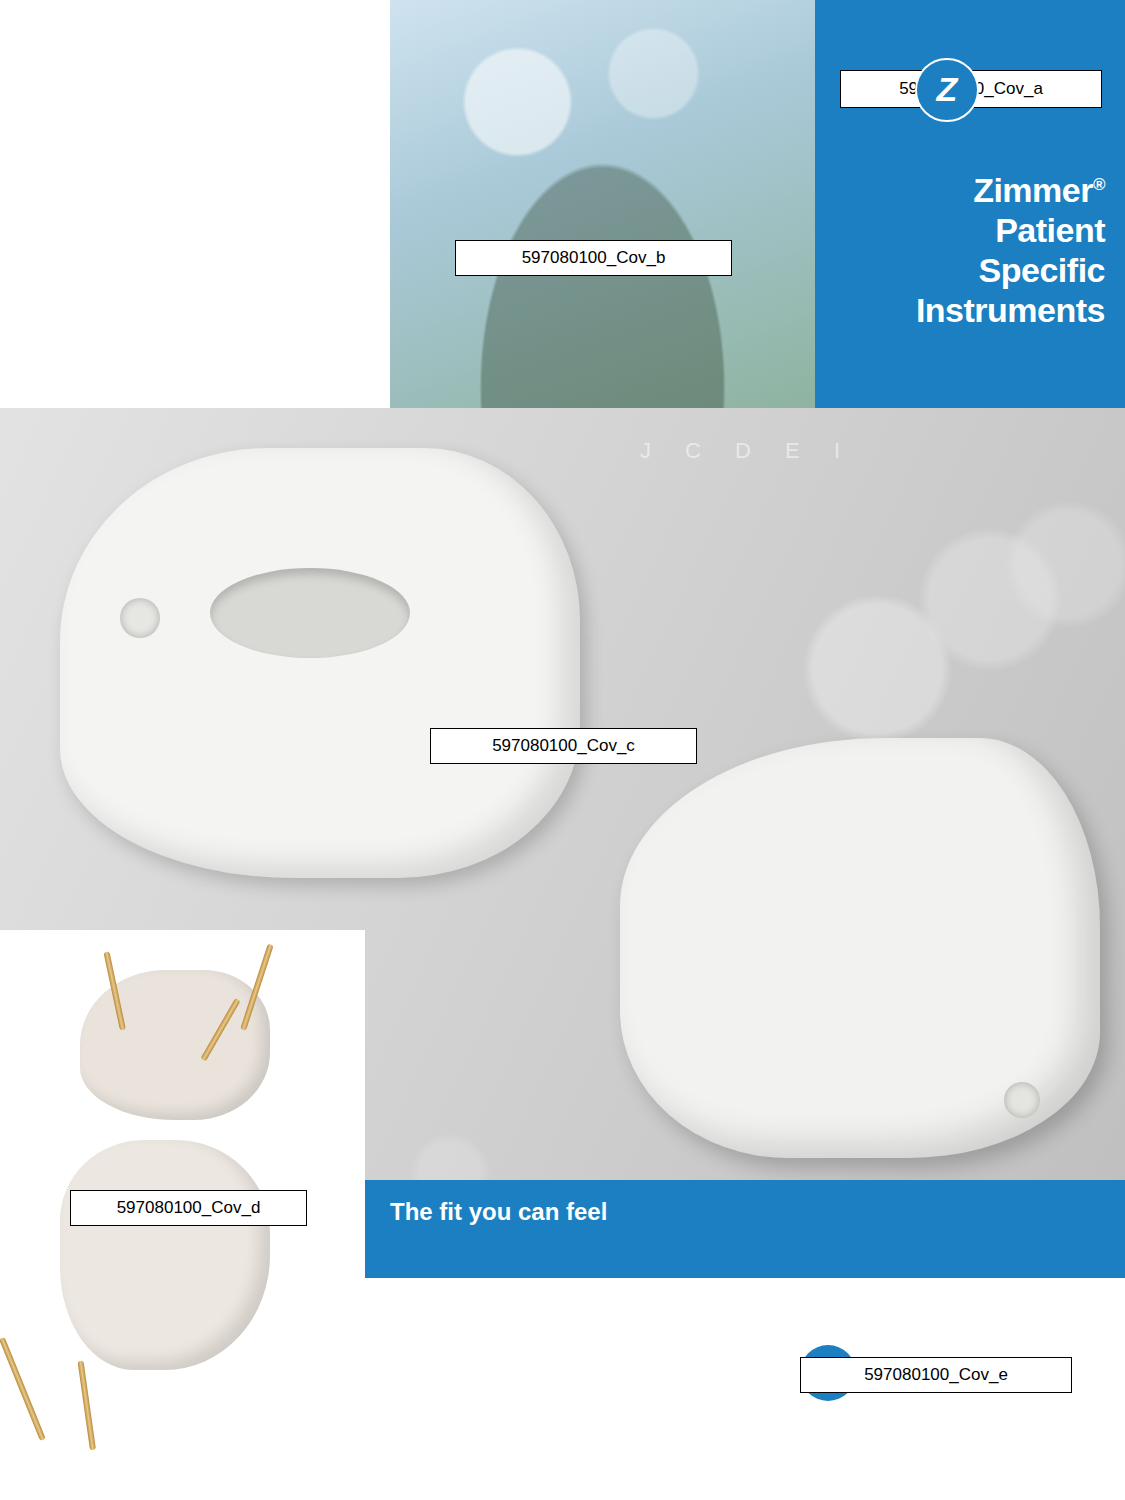Z
597080100_Cov_a
Zimmer®
Patient
Specific
Instruments
597080100_Cov_b
J C D E I
597080100_Cov_c
The fit you can feel
597080100_Cov_d
Z
597080100_Cov_e